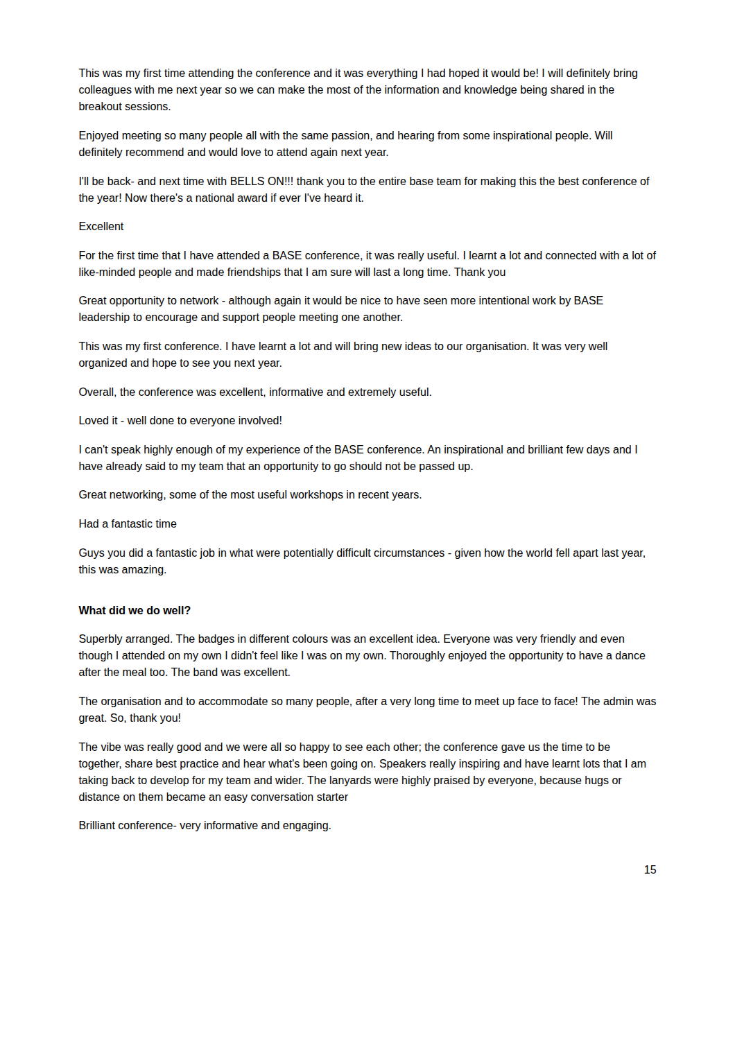This was my first time attending the conference and it was everything I had hoped it would be! I will definitely bring colleagues with me next year so we can make the most of the information and knowledge being shared in the breakout sessions.
Enjoyed meeting so many people all with the same passion, and hearing from some inspirational people. Will definitely recommend and would love to attend again next year.
I'll be back- and next time with BELLS ON!!! thank you to the entire base team for making this the best conference of the year! Now there's a national award if ever I've heard it.
Excellent
For the first time that I have attended a BASE conference, it was really useful. I learnt a lot and connected with a lot of like-minded people and made friendships that I am sure will last a long time. Thank you
Great opportunity to network - although again it would be nice to have seen more intentional work by BASE leadership to encourage and support people meeting one another.
This was my first conference. I have learnt a lot and will bring new ideas to our organisation. It was very well organized and hope to see you next year.
Overall, the conference was excellent, informative and extremely useful.
Loved it - well done to everyone involved!
I can't speak highly enough of my experience of the BASE conference. An inspirational and brilliant few days and I have already said to my team that an opportunity to go should not be passed up.
Great networking, some of the most useful workshops in recent years.
Had a fantastic time
Guys you did a fantastic job in what were potentially difficult circumstances - given how the world fell apart last year, this was amazing.
What did we do well?
Superbly arranged. The badges in different colours was an excellent idea. Everyone was very friendly and even though I attended on my own I didn't feel like I was on my own. Thoroughly enjoyed the opportunity to have a dance after the meal too. The band was excellent.
The organisation and to accommodate so many people, after a very long time to meet up face to face! The admin was great. So, thank you!
The vibe was really good and we were all so happy to see each other; the conference gave us the time to be together, share best practice and hear what's been going on. Speakers really inspiring and have learnt lots that I am taking back to develop for my team and wider. The lanyards were highly praised by everyone, because hugs or distance on them became an easy conversation starter
Brilliant conference- very informative and engaging.
15